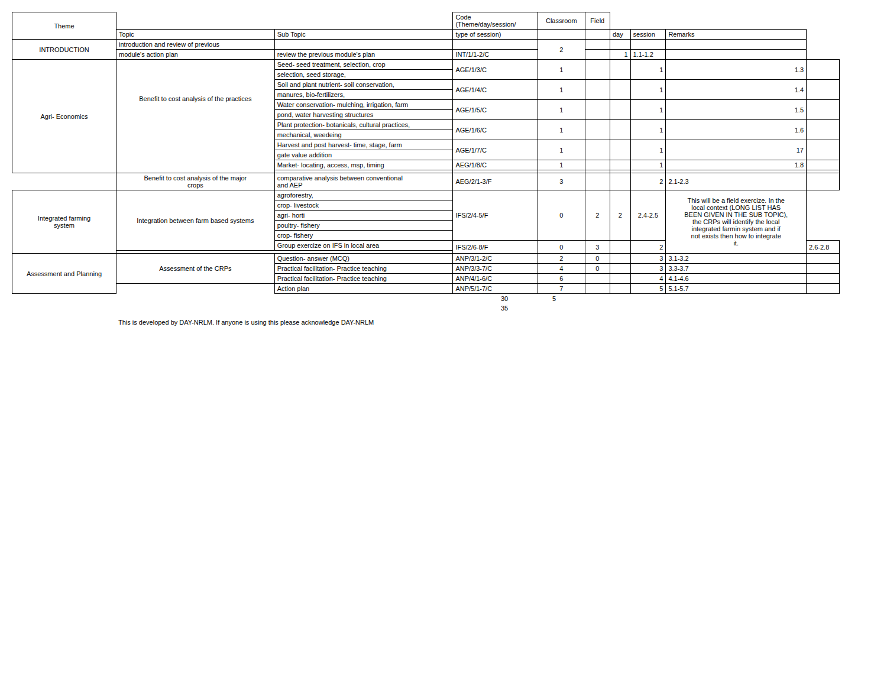| Theme | | | Code (Theme/day/session/ | Classroom | Field | | | |
| Topic | Sub Topic | type of session) | | | day | session | Remarks |
| INTRODUCTION | introduction and review of previous | | | 2 | | | | |
| module's action plan | review the previous module's plan | INT/1/1-2/C | | 1 | 1.1-1.2 | |
| Agri- Economics | Benefit to cost analysis of the practices | Seed- seed treatment, selection, crop | AGE/1/3/C | 1 | | | 1 | 1.3 | |
| selection, seed storage, |
| Soil and plant nutrient- soil conservation, | AGE/1/4/C | 1 | | | 1 | 1.4 | |
| manures, bio-fertilizers, |
| Water conservation- mulching, irrigation, farm | AGE/1/5/C | 1 | | | 1 | 1.5 | |
| pond, water harvesting structures |
| Plant protection- botanicals, cultural practices, | AGE/1/6/C | 1 | | | 1 | 1.6 | |
| mechanical, weedeing |
| Harvest and post harvest- time, stage, farm | AGE/1/7/C | 1 | | | 1 | 17 | |
| gate value addition |
| Market- locating, access, msp, timing | AEG/1/8/C | 1 | | | 1 | 1.8 | |
| | Benefit to cost analysis of the major crops | comparative analysis between conventional and AEP | AEG/2/1-3/F | 3 | | | 2 | 2.1-2.3 | |
| Integrated farming system | Integration between farm based systems | agroforestry, | IFS/2/4-5/F | 0 | 2 | 2 | 2.4-2.5 | This will be a field exercize. In the local context (LONG LIST HAS BEEN GIVEN IN THE SUB TOPIC), the CRPs will identify the local integrated farmin system and if not exists then how to integrate it. |
| crop- livestock |
| agri- horti |
| poultry- fishery |
| crop- fishery |
| Group exercize on IFS in local area | IFS/2/6-8/F | 0 | 3 | | 2 | 2.6-2.8 |
| Assessment and Planning | Assessment of the CRPs | Question- answer (MCQ) | ANP/3/1-2/C | 2 | 0 | | 3 | 3.1-3.2 | |
| Practical facilitation- Practice teaching | ANP/3/3-7/C | 4 | 0 | | 3 | 3.3-3.7 | |
| Practical facilitation- Practice teaching | ANP/4/1-6/C | 6 | | | 4 | 4.1-4.6 | |
| | Action plan | ANP/5/1-7/C | 7 | | | 5 | 5.1-5.7 | |
| | | | | 30 | 5 | | | |
| | | | | 35 | | | | |
This is developed by DAY-NRLM. If anyone is using this please acknowledge DAY-NRLM